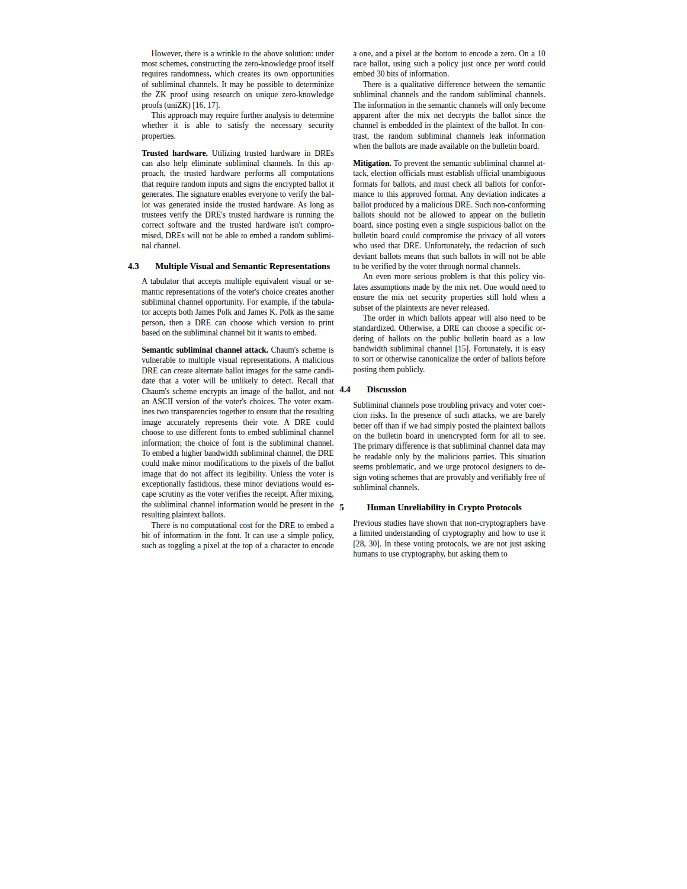However, there is a wrinkle to the above solution: under most schemes, constructing the zero-knowledge proof itself requires randomness, which creates its own opportunities of subliminal channels. It may be possible to determinize the ZK proof using research on unique zero-knowledge proofs (uniZK) [16, 17].
This approach may require further analysis to determine whether it is able to satisfy the necessary security properties.
Trusted hardware. Utilizing trusted hardware in DREs can also help eliminate subliminal channels. In this approach, the trusted hardware performs all computations that require random inputs and signs the encrypted ballot it generates. The signature enables everyone to verify the ballot was generated inside the trusted hardware. As long as trustees verify the DRE's trusted hardware is running the correct software and the trusted hardware isn't compromised, DREs will not be able to embed a random subliminal channel.
4.3 Multiple Visual and Semantic Representations
A tabulator that accepts multiple equivalent visual or semantic representations of the voter's choice creates another subliminal channel opportunity. For example, if the tabulator accepts both James Polk and James K. Polk as the same person, then a DRE can choose which version to print based on the subliminal channel bit it wants to embed.
Semantic subliminal channel attack. Chaum's scheme is vulnerable to multiple visual representations. A malicious DRE can create alternate ballot images for the same candidate that a voter will be unlikely to detect. Recall that Chaum's scheme encrypts an image of the ballot, and not an ASCII version of the voter's choices. The voter examines two transparencies together to ensure that the resulting image accurately represents their vote. A DRE could choose to use different fonts to embed subliminal channel information; the choice of font is the subliminal channel. To embed a higher bandwidth subliminal channel, the DRE could make minor modifications to the pixels of the ballot image that do not affect its legibility. Unless the voter is exceptionally fastidious, these minor deviations would escape scrutiny as the voter verifies the receipt. After mixing, the subliminal channel information would be present in the resulting plaintext ballots.
There is no computational cost for the DRE to embed a bit of information in the font. It can use a simple policy, such as toggling a pixel at the top of a character to encode a one, and a pixel at the bottom to encode a zero. On a 10 race ballot, using such a policy just once per word could embed 30 bits of information.
There is a qualitative difference between the semantic subliminal channels and the random subliminal channels. The information in the semantic channels will only become apparent after the mix net decrypts the ballot since the channel is embedded in the plaintext of the ballot. In contrast, the random subliminal channels leak information when the ballots are made available on the bulletin board.
Mitigation. To prevent the semantic subliminal channel attack, election officials must establish official unambiguous formats for ballots, and must check all ballots for conformance to this approved format. Any deviation indicates a ballot produced by a malicious DRE. Such non-conforming ballots should not be allowed to appear on the bulletin board, since posting even a single suspicious ballot on the bulletin board could compromise the privacy of all voters who used that DRE. Unfortunately, the redaction of such deviant ballots means that such ballots in will not be able to be verified by the voter through normal channels.
An even more serious problem is that this policy violates assumptions made by the mix net. One would need to ensure the mix net security properties still hold when a subset of the plaintexts are never released.
The order in which ballots appear will also need to be standardized. Otherwise, a DRE can choose a specific ordering of ballots on the public bulletin board as a low bandwidth subliminal channel [15]. Fortunately, it is easy to sort or otherwise canonicalize the order of ballots before posting them publicly.
4.4 Discussion
Subliminal channels pose troubling privacy and voter coercion risks. In the presence of such attacks, we are barely better off than if we had simply posted the plaintext ballots on the bulletin board in unencrypted form for all to see. The primary difference is that subliminal channel data may be readable only by the malicious parties. This situation seems problematic, and we urge protocol designers to design voting schemes that are provably and verifiably free of subliminal channels.
5 Human Unreliability in Crypto Protocols
Previous studies have shown that non-cryptographers have a limited understanding of cryptography and how to use it [28, 30]. In these voting protocols, we are not just asking humans to use cryptography, but asking them to